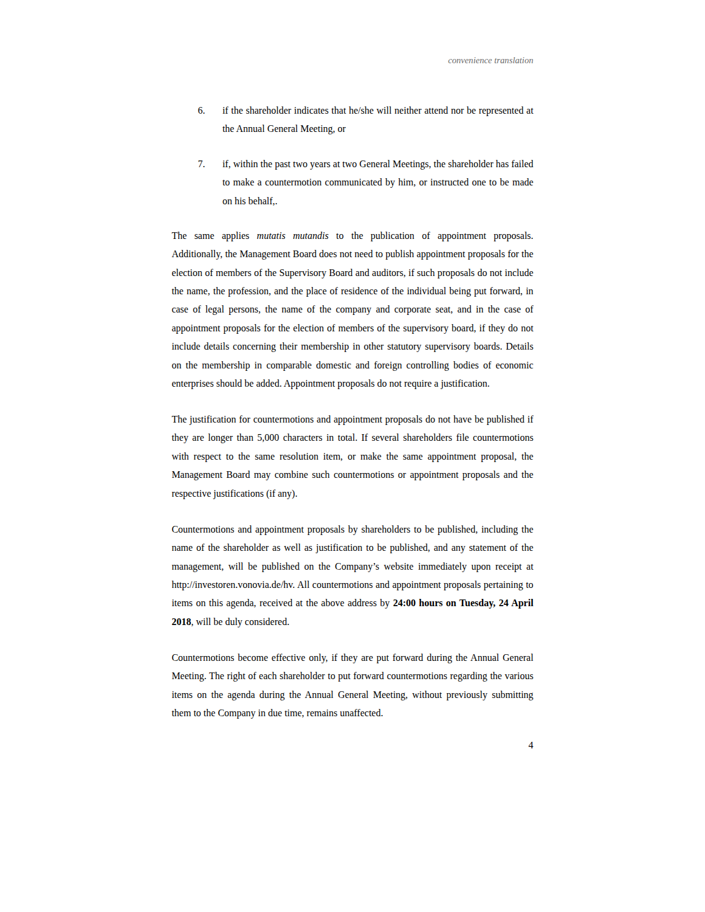convenience translation
6. if the shareholder indicates that he/she will neither attend nor be represented at the Annual General Meeting, or
7. if, within the past two years at two General Meetings, the shareholder has failed to make a countermotion communicated by him, or instructed one to be made on his behalf,.
The same applies mutatis mutandis to the publication of appointment proposals. Additionally, the Management Board does not need to publish appointment proposals for the election of members of the Supervisory Board and auditors, if such proposals do not include the name, the profession, and the place of residence of the individual being put forward, in case of legal persons, the name of the company and corporate seat, and in the case of appointment proposals for the election of members of the supervisory board, if they do not include details concerning their membership in other statutory supervisory boards. Details on the membership in comparable domestic and foreign controlling bodies of economic enterprises should be added. Appointment proposals do not require a justification.
The justification for countermotions and appointment proposals do not have be published if they are longer than 5,000 characters in total. If several shareholders file countermotions with respect to the same resolution item, or make the same appointment proposal, the Management Board may combine such countermotions or appointment proposals and the respective justifications (if any).
Countermotions and appointment proposals by shareholders to be published, including the name of the shareholder as well as justification to be published, and any statement of the management, will be published on the Company’s website immediately upon receipt at http://investoren.vonovia.de/hv. All countermotions and appointment proposals pertaining to items on this agenda, received at the above address by 24:00 hours on Tuesday, 24 April 2018, will be duly considered.
Countermotions become effective only, if they are put forward during the Annual General Meeting. The right of each shareholder to put forward countermotions regarding the various items on the agenda during the Annual General Meeting, without previously submitting them to the Company in due time, remains unaffected.
4